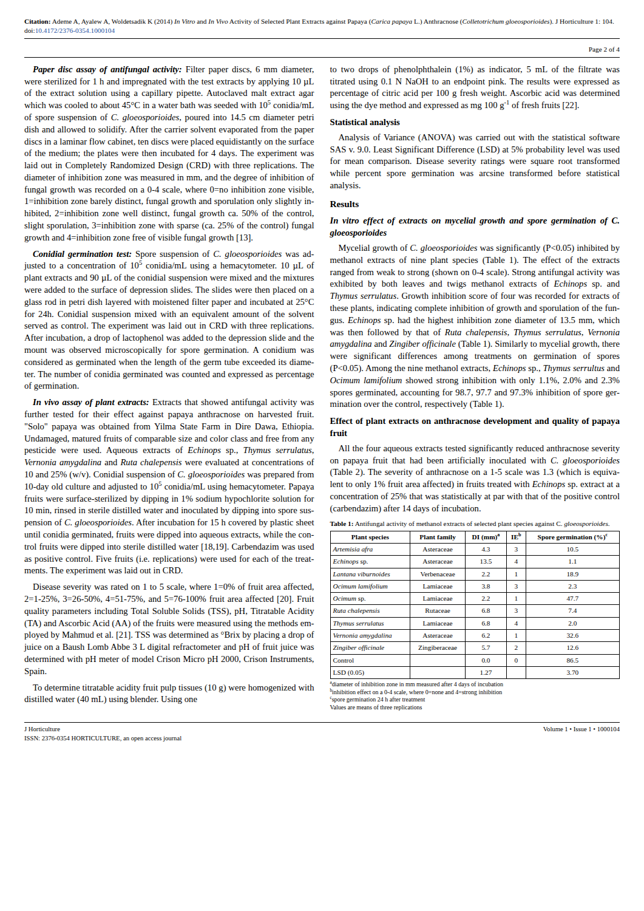Citation: Ademe A, Ayalew A, Woldetsadik K (2014) In Vitro and In Vivo Activity of Selected Plant Extracts against Papaya (Carica papaya L.) Anthracnose (Colletotrichum gloeosporioides). J Horticulture 1: 104. doi:10.4172/2376-0354.1000104
Page 2 of 4
Paper disc assay of antifungal activity: Filter paper discs, 6 mm diameter, were sterilized for 1 h and impregnated with the test extracts by applying 10 µL of the extract solution using a capillary pipette. Autoclaved malt extract agar which was cooled to about 45°C in a water bath was seeded with 105 conidia/mL of spore suspension of C. gloeosporioides, poured into 14.5 cm diameter petri dish and allowed to solidify. After the carrier solvent evaporated from the paper discs in a laminar flow cabinet, ten discs were placed equidistantly on the surface of the medium; the plates were then incubated for 4 days. The experiment was laid out in Completely Randomized Design (CRD) with three replications. The diameter of inhibition zone was measured in mm, and the degree of inhibition of fungal growth was recorded on a 0-4 scale, where 0=no inhibition zone visible, 1=inhibition zone barely distinct, fungal growth and sporulation only slightly inhibited, 2=inhibition zone well distinct, fungal growth ca. 50% of the control, slight sporulation, 3=inhibition zone with sparse (ca. 25% of the control) fungal growth and 4=inhibition zone free of visible fungal growth [13].
Conidial germination test: Spore suspension of C. gloeosporioides was adjusted to a concentration of 105 conidia/mL using a hemacytometer. 10 µL of plant extracts and 90 µL of the conidial suspension were mixed and the mixtures were added to the surface of depression slides. The slides were then placed on a glass rod in petri dish layered with moistened filter paper and incubated at 25°C for 24h. Conidial suspension mixed with an equivalent amount of the solvent served as control. The experiment was laid out in CRD with three replications. After incubation, a drop of lactophenol was added to the depression slide and the mount was observed microscopically for spore germination. A conidium was considered as germinated when the length of the germ tube exceeded its diameter. The number of conidia germinated was counted and expressed as percentage of germination.
In vivo assay of plant extracts: Extracts that showed antifungal activity was further tested for their effect against papaya anthracnose on harvested fruit. "Solo" papaya was obtained from Yilma State Farm in Dire Dawa, Ethiopia. Undamaged, matured fruits of comparable size and color class and free from any pesticide were used. Aqueous extracts of Echinops sp., Thymus serrulatus, Vernonia amygdalina and Ruta chalepensis were evaluated at concentrations of 10 and 25% (w/v). Conidial suspension of C. gloeosporioides was prepared from 10-day old culture and adjusted to 105 conidia/mL using hemacytometer. Papaya fruits were surface-sterilized by dipping in 1% sodium hypochlorite solution for 10 min, rinsed in sterile distilled water and inoculated by dipping into spore suspension of C. gloeosporioides. After incubation for 15 h covered by plastic sheet until conidia germinated, fruits were dipped into aqueous extracts, while the control fruits were dipped into sterile distilled water [18,19]. Carbendazim was used as positive control. Five fruits (i.e. replications) were used for each of the treatments. The experiment was laid out in CRD.
Disease severity was rated on 1 to 5 scale, where 1=0% of fruit area affected, 2=1-25%, 3=26-50%, 4=51-75%, and 5=76-100% fruit area affected [20]. Fruit quality parameters including Total Soluble Solids (TSS), pH, Titratable Acidity (TA) and Ascorbic Acid (AA) of the fruits were measured using the methods employed by Mahmud et al. [21]. TSS was determined as °Brix by placing a drop of juice on a Baush Lomb Abbe 3 L digital refractometer and pH of fruit juice was determined with pH meter of model Crison Micro pH 2000, Crison Instruments, Spain.
To determine titratable acidity fruit pulp tissues (10 g) were homogenized with distilled water (40 mL) using blender. Using one
to two drops of phenolphthalein (1%) as indicator, 5 mL of the filtrate was titrated using 0.1 N NaOH to an endpoint pink. The results were expressed as percentage of citric acid per 100 g fresh weight. Ascorbic acid was determined using the dye method and expressed as mg 100 g-1 of fresh fruits [22].
Statistical analysis
Analysis of Variance (ANOVA) was carried out with the statistical software SAS v. 9.0. Least Significant Difference (LSD) at 5% probability level was used for mean comparison. Disease severity ratings were square root transformed while percent spore germination was arcsine transformed before statistical analysis.
Results
In vitro effect of extracts on mycelial growth and spore germination of C. gloeosporioides
Mycelial growth of C. gloeosporioides was significantly (P<0.05) inhibited by methanol extracts of nine plant species (Table 1). The effect of the extracts ranged from weak to strong (shown on 0-4 scale). Strong antifungal activity was exhibited by both leaves and twigs methanol extracts of Echinops sp. and Thymus serrulatus. Growth inhibition score of four was recorded for extracts of these plants, indicating complete inhibition of growth and sporulation of the fungus. Echinops sp. had the highest inhibition zone diameter of 13.5 mm, which was then followed by that of Ruta chalepensis, Thymus serrulatus, Vernonia amygdalina and Zingiber officinale (Table 1). Similarly to mycelial growth, there were significant differences among treatments on germination of spores (P<0.05). Among the nine methanol extracts, Echinops sp., Thymus serrultus and Ocimum lamifolium showed strong inhibition with only 1.1%, 2.0% and 2.3% spores germinated, accounting for 98.7, 97.7 and 97.3% inhibition of spore germination over the control, respectively (Table 1).
Effect of plant extracts on anthracnose development and quality of papaya fruit
All the four aqueous extracts tested significantly reduced anthracnose severity on papaya fruit that had been artificially inoculated with C. gloeosporioides (Table 2). The severity of anthracnose on a 1-5 scale was 1.3 (which is equivalent to only 1% fruit area affected) in fruits treated with Echinops sp. extract at a concentration of 25% that was statistically at par with that of the positive control (carbendazim) after 14 days of incubation.
Table 1: Antifungal activity of methanol extracts of selected plant species against C. gloeosporioides .
| Plant species | Plant family | DI (mm) a | IE b | Spore germination (%) c |
| --- | --- | --- | --- | --- |
| Artemisia afra | Asteraceae | 4.3 | 3 | 10.5 |
| Echinops sp. | Asteraceae | 13.5 | 4 | 1.1 |
| Lantana viburnoides | Verbenaceae | 2.2 | 1 | 18.9 |
| Ocimum lamifolium | Lamiaceae | 3.8 | 3 | 2.3 |
| Ocimum sp. | Lamiaceae | 2.2 | 1 | 47.7 |
| Ruta chalepensis | Rutaceae | 6.8 | 3 | 7.4 |
| Thymus serrulatus | Lamiaceae | 6.8 | 4 | 2.0 |
| Vernonia amygdalina | Asteraceae | 6.2 | 1 | 32.6 |
| Zingiber officinale | Zingiberaceae | 5.7 | 2 | 12.6 |
| Control | | 0.0 | 0 | 86.5 |
| LSD (0.05) | | 1.27 | | 3.70 |
adiameter of inhibition zone in mm measured after 4 days of incubation
binhibition effect on a 0-4 scale, where 0=none and 4=strong inhibition
cspore germination 24 h after treatment
Values are means of three replications
J Horticulture
ISSN: 2376-0354 HORTICULTURE, an open access journal
Volume 1 • Issue 1 • 1000104